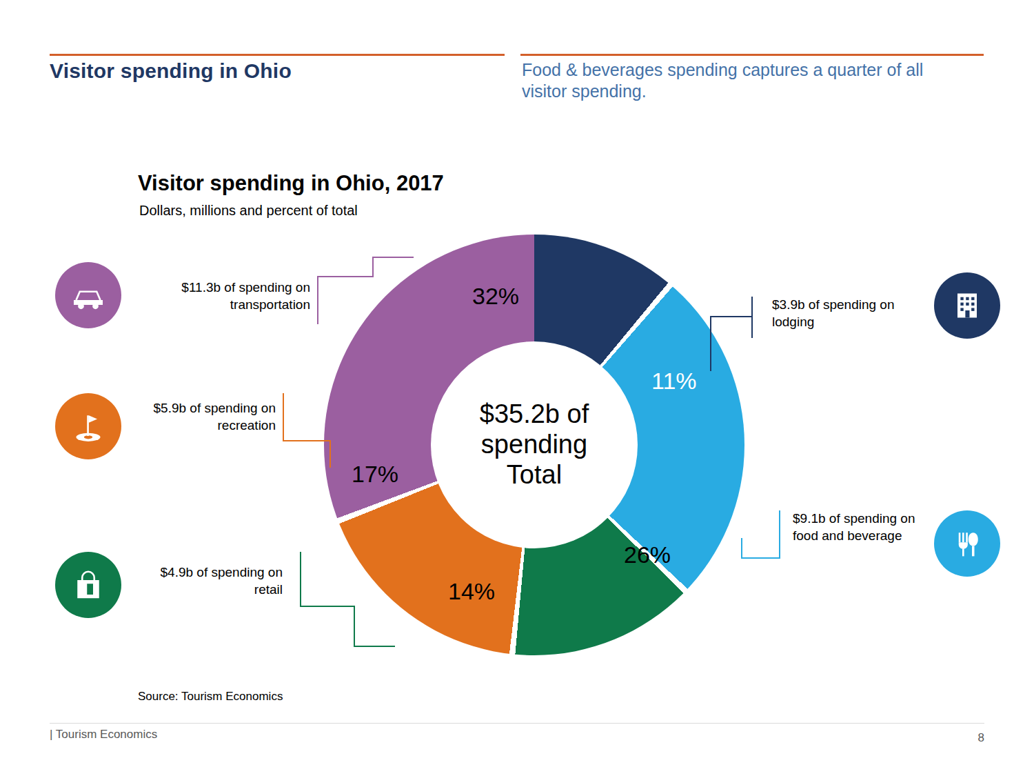Visitor spending in Ohio
Food & beverages spending captures a quarter of all visitor spending.
Visitor spending in Ohio, 2017
Dollars, millions and percent of total
$35.2b of
spending
Total
32%
11%
26%
14%
17%
$11.3b of spending on transportation
$5.9b of spending on recreation
$4.9b of spending on retail
$3.9b of spending on lodging
$9.1b of spending on food and beverage
Source: Tourism Economics
| Tourism Economics
8